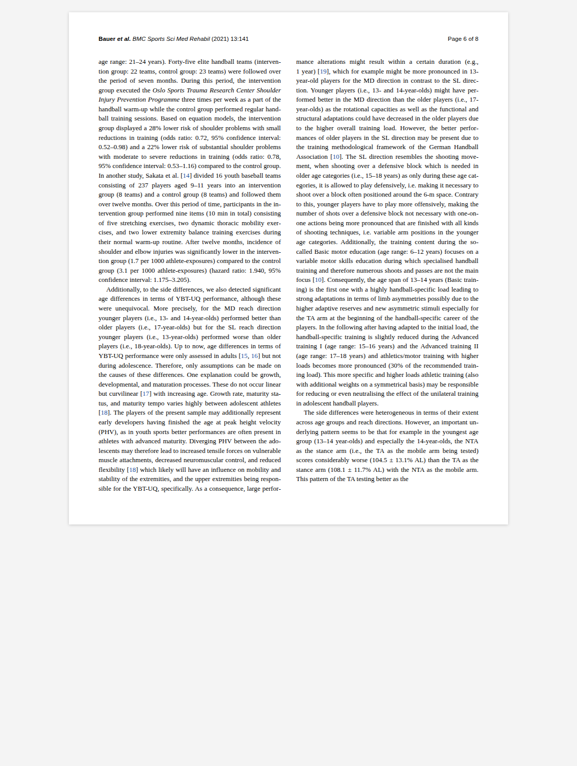Bauer et al. BMC Sports Sci Med Rehabil (2021) 13:141
Page 6 of 8
age range: 21–24 years). Forty-five elite handball teams (intervention group: 22 teams, control group: 23 teams) were followed over the period of seven months. During this period, the intervention group executed the Oslo Sports Trauma Research Center Shoulder Injury Prevention Programme three times per week as a part of the handball warm-up while the control group performed regular handball training sessions. Based on equation models, the intervention group displayed a 28% lower risk of shoulder problems with small reductions in training (odds ratio: 0.72, 95% confidence interval: 0.52–0.98) and a 22% lower risk of substantial shoulder problems with moderate to severe reductions in training (odds ratio: 0.78, 95% confidence interval: 0.53–1.16) compared to the control group. In another study, Sakata et al. [14] divided 16 youth baseball teams consisting of 237 players aged 9–11 years into an intervention group (8 teams) and a control group (8 teams) and followed them over twelve months. Over this period of time, participants in the intervention group performed nine items (10 min in total) consisting of five stretching exercises, two dynamic thoracic mobility exercises, and two lower extremity balance training exercises during their normal warm-up routine. After twelve months, incidence of shoulder and elbow injuries was significantly lower in the intervention group (1.7 per 1000 athlete-exposures) compared to the control group (3.1 per 1000 athlete-exposures) (hazard ratio: 1.940, 95% confidence interval: 1.175–3.205).
Additionally, to the side differences, we also detected significant age differences in terms of YBT-UQ performance, although these were unequivocal. More precisely, for the MD reach direction younger players (i.e., 13- and 14-year-olds) performed better than older players (i.e., 17-year-olds) but for the SL reach direction younger players (i.e., 13-year-olds) performed worse than older players (i.e., 18-year-olds). Up to now, age differences in terms of YBT-UQ performance were only assessed in adults [15, 16] but not during adolescence. Therefore, only assumptions can be made on the causes of these differences. One explanation could be growth, developmental, and maturation processes. These do not occur linear but curvilinear [17] with increasing age. Growth rate, maturity status, and maturity tempo varies highly between adolescent athletes [18]. The players of the present sample may additionally represent early developers having finished the age at peak height velocity (PHV), as in youth sports better performances are often present in athletes with advanced maturity. Diverging PHV between the adolescents may therefore lead to increased tensile forces on vulnerable muscle attachments, decreased neuromuscular control, and reduced flexibility [18] which likely will have an influence on mobility and stability of the extremities, and the upper extremities being responsible for the YBT-UQ, specifically. As a consequence, large performance alterations might result within a certain duration (e.g., 1 year) [19], which for example might be more pronounced in 13-year-old players for the MD direction in contrast to the SL direction. Younger players (i.e., 13- and 14-year-olds) might have performed better in the MD direction than the older players (i.e., 17-year-olds) as the rotational capacities as well as the functional and structural adaptations could have decreased in the older players due to the higher overall training load. However, the better performances of older players in the SL direction may be present due to the training methodological framework of the German Handball Association [10]. The SL direction resembles the shooting movement, when shooting over a defensive block which is needed in older age categories (i.e., 15–18 years) as only during these age categories, it is allowed to play defensively, i.e. making it necessary to shoot over a block often positioned around the 6-m space. Contrary to this, younger players have to play more offensively, making the number of shots over a defensive block not necessary with one-on-one actions being more pronounced that are finished with all kinds of shooting techniques, i.e. variable arm positions in the younger age categories. Additionally, the training content during the so-called Basic motor education (age range: 6–12 years) focuses on a variable motor skills education during which specialised handball training and therefore numerous shoots and passes are not the main focus [10]. Consequently, the age span of 13–14 years (Basic training) is the first one with a highly handball-specific load leading to strong adaptations in terms of limb asymmetries possibly due to the higher adaptive reserves and new asymmetric stimuli especially for the TA arm at the beginning of the handball-specific career of the players. In the following after having adapted to the initial load, the handball-specific training is slightly reduced during the Advanced training I (age range: 15–16 years) and the Advanced training II (age range: 17–18 years) and athletics/motor training with higher loads becomes more pronounced (30% of the recommended training load). This more specific and higher loads athletic training (also with additional weights on a symmetrical basis) may be responsible for reducing or even neutralising the effect of the unilateral training in adolescent handball players.
The side differences were heterogeneous in terms of their extent across age groups and reach directions. However, an important underlying pattern seems to be that for example in the youngest age group (13–14 year-olds) and especially the 14-year-olds, the NTA as the stance arm (i.e., the TA as the mobile arm being tested) scores considerably worse (104.5 ± 13.1% AL) than the TA as the stance arm (108.1 ± 11.7% AL) with the NTA as the mobile arm. This pattern of the TA testing better as the